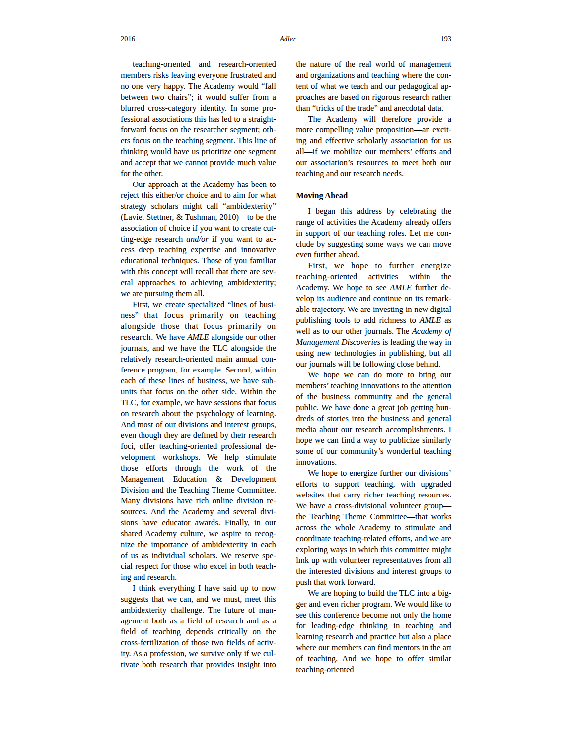2016 Adler 193
teaching-oriented and research-oriented members risks leaving everyone frustrated and no one very happy. The Academy would “fall between two chairs”; it would suffer from a blurred cross-category identity. In some professional associations this has led to a straightforward focus on the researcher segment; others focus on the teaching segment. This line of thinking would have us prioritize one segment and accept that we cannot provide much value for the other.
Our approach at the Academy has been to reject this either/or choice and to aim for what strategy scholars might call “ambidexterity” (Lavie, Stettner, & Tushman, 2010)—to be the association of choice if you want to create cutting-edge research and/or if you want to access deep teaching expertise and innovative educational techniques. Those of you familiar with this concept will recall that there are several approaches to achieving ambidexterity; we are pursuing them all.
First, we create specialized “lines of business” that focus primarily on teaching alongside those that focus primarily on research. We have AMLE alongside our other journals, and we have the TLC alongside the relatively research-oriented main annual conference program, for example. Second, within each of these lines of business, we have subunits that focus on the other side. Within the TLC, for example, we have sessions that focus on research about the psychology of learning. And most of our divisions and interest groups, even though they are defined by their research foci, offer teaching-oriented professional development workshops. We help stimulate those efforts through the work of the Management Education & Development Division and the Teaching Theme Committee. Many divisions have rich online division resources. And the Academy and several divisions have educator awards. Finally, in our shared Academy culture, we aspire to recognize the importance of ambidexterity in each of us as individual scholars. We reserve special respect for those who excel in both teaching and research.
I think everything I have said up to now suggests that we can, and we must, meet this ambidexterity challenge. The future of management both as a field of research and as a field of teaching depends critically on the cross-fertilization of those two fields of activity. As a profession, we survive only if we cultivate both research that provides insight into the nature of the real world of management and organizations and teaching where the content of what we teach and our pedagogical approaches are based on rigorous research rather than “tricks of the trade” and anecdotal data.
The Academy will therefore provide a more compelling value proposition—an exciting and effective scholarly association for us all—if we mobilize our members’ efforts and our association’s resources to meet both our teaching and our research needs.
Moving Ahead
I began this address by celebrating the range of activities the Academy already offers in support of our teaching roles. Let me conclude by suggesting some ways we can move even further ahead.
First, we hope to further energize teaching-oriented activities within the Academy. We hope to see AMLE further develop its audience and continue on its remarkable trajectory. We are investing in new digital publishing tools to add richness to AMLE as well as to our other journals. The Academy of Management Discoveries is leading the way in using new technologies in publishing, but all our journals will be following close behind.
We hope we can do more to bring our members’ teaching innovations to the attention of the business community and the general public. We have done a great job getting hundreds of stories into the business and general media about our research accomplishments. I hope we can find a way to publicize similarly some of our community’s wonderful teaching innovations.
We hope to energize further our divisions’ efforts to support teaching, with upgraded websites that carry richer teaching resources. We have a cross-divisional volunteer group—the Teaching Theme Committee—that works across the whole Academy to stimulate and coordinate teaching-related efforts, and we are exploring ways in which this committee might link up with volunteer representatives from all the interested divisions and interest groups to push that work forward.
We are hoping to build the TLC into a bigger and even richer program. We would like to see this conference become not only the home for leading-edge thinking in teaching and learning research and practice but also a place where our members can find mentors in the art of teaching. And we hope to offer similar teaching-oriented